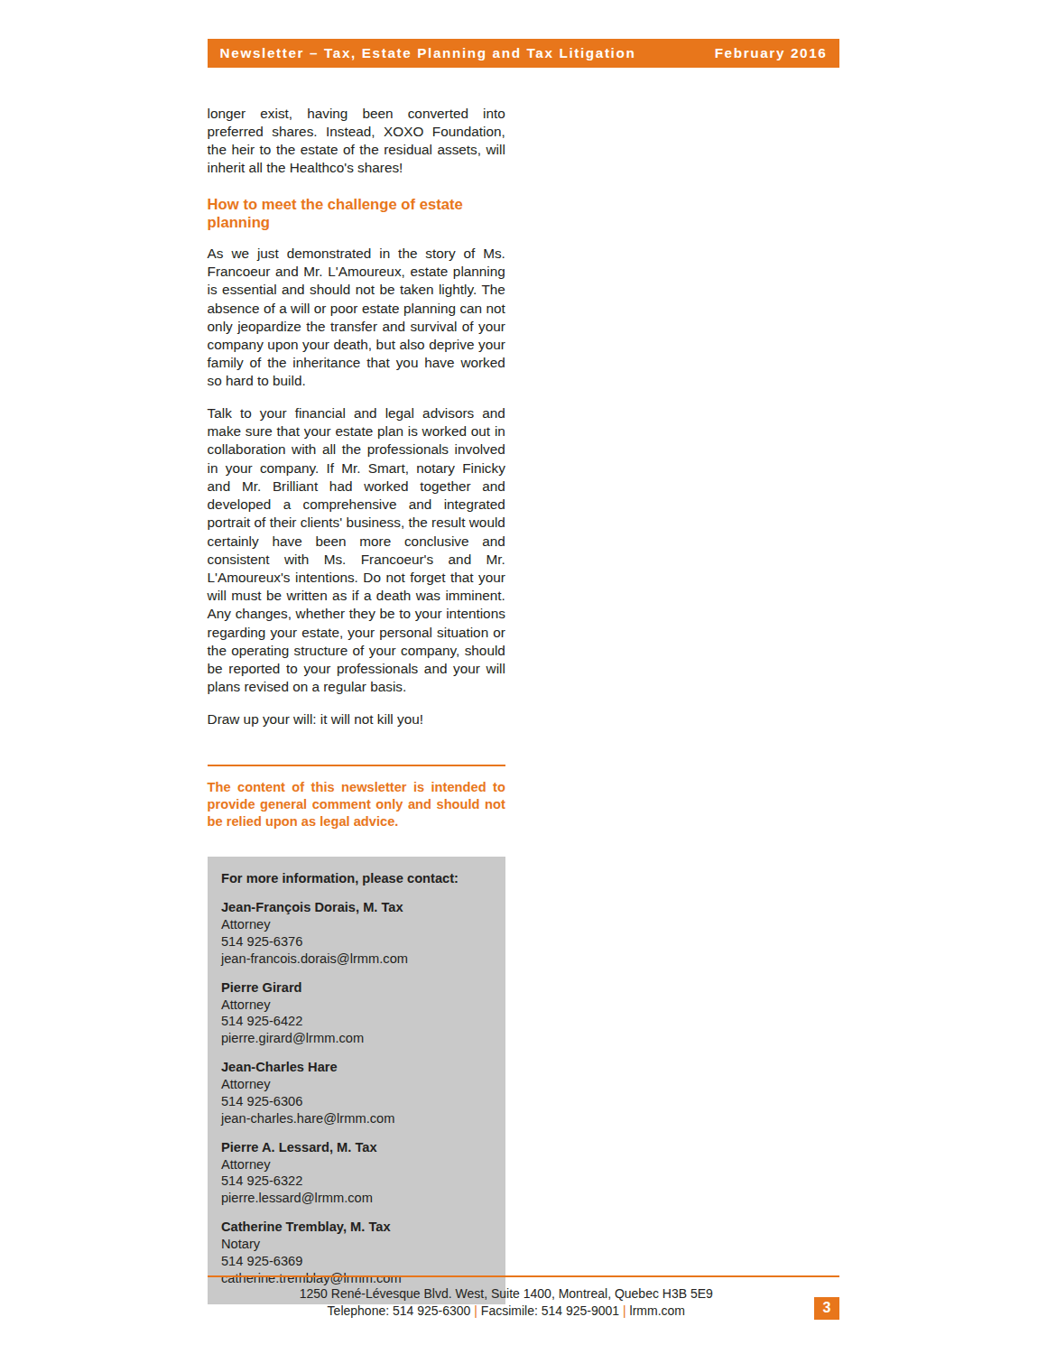Newsletter – Tax, Estate Planning and Tax Litigation
February 2016
longer exist, having been converted into preferred shares. Instead, XOXO Foundation, the heir to the estate of the residual assets, will inherit all the Healthco's shares!
How to meet the challenge of estate planning
As we just demonstrated in the story of Ms. Francoeur and Mr. L'Amoureux, estate planning is essential and should not be taken lightly. The absence of a will or poor estate planning can not only jeopardize the transfer and survival of your company upon your death, but also deprive your family of the inheritance that you have worked so hard to build.
Talk to your financial and legal advisors and make sure that your estate plan is worked out in collaboration with all the professionals involved in your company. If Mr. Smart, notary Finicky and Mr. Brilliant had worked together and developed a comprehensive and integrated portrait of their clients' business, the result would certainly have been more conclusive and consistent with Ms. Francoeur's and Mr. L'Amoureux's intentions. Do not forget that your will must be written as if a death was imminent. Any changes, whether they be to your intentions regarding your estate, your personal situation or the operating structure of your company, should be reported to your professionals and your will plans revised on a regular basis.
Draw up your will: it will not kill you!
The content of this newsletter is intended to provide general comment only and should not be relied upon as legal advice.
For more information, please contact:
Jean-François Dorais, M. Tax
Attorney
514 925-6376
jean-francois.dorais@lrmm.com
Pierre Girard
Attorney
514 925-6422
pierre.girard@lrmm.com
Jean-Charles Hare
Attorney
514 925-6306
jean-charles.hare@lrmm.com
Pierre A. Lessard, M. Tax
Attorney
514 925-6322
pierre.lessard@lrmm.com
Catherine Tremblay, M. Tax
Notary
514 925-6369
catherine.tremblay@lrmm.com
1250 René-Lévesque Blvd. West, Suite 1400, Montreal, Quebec H3B 5E9
Telephone: 514 925-6300 | Facsimile: 514 925-9001 | lrmm.com
3